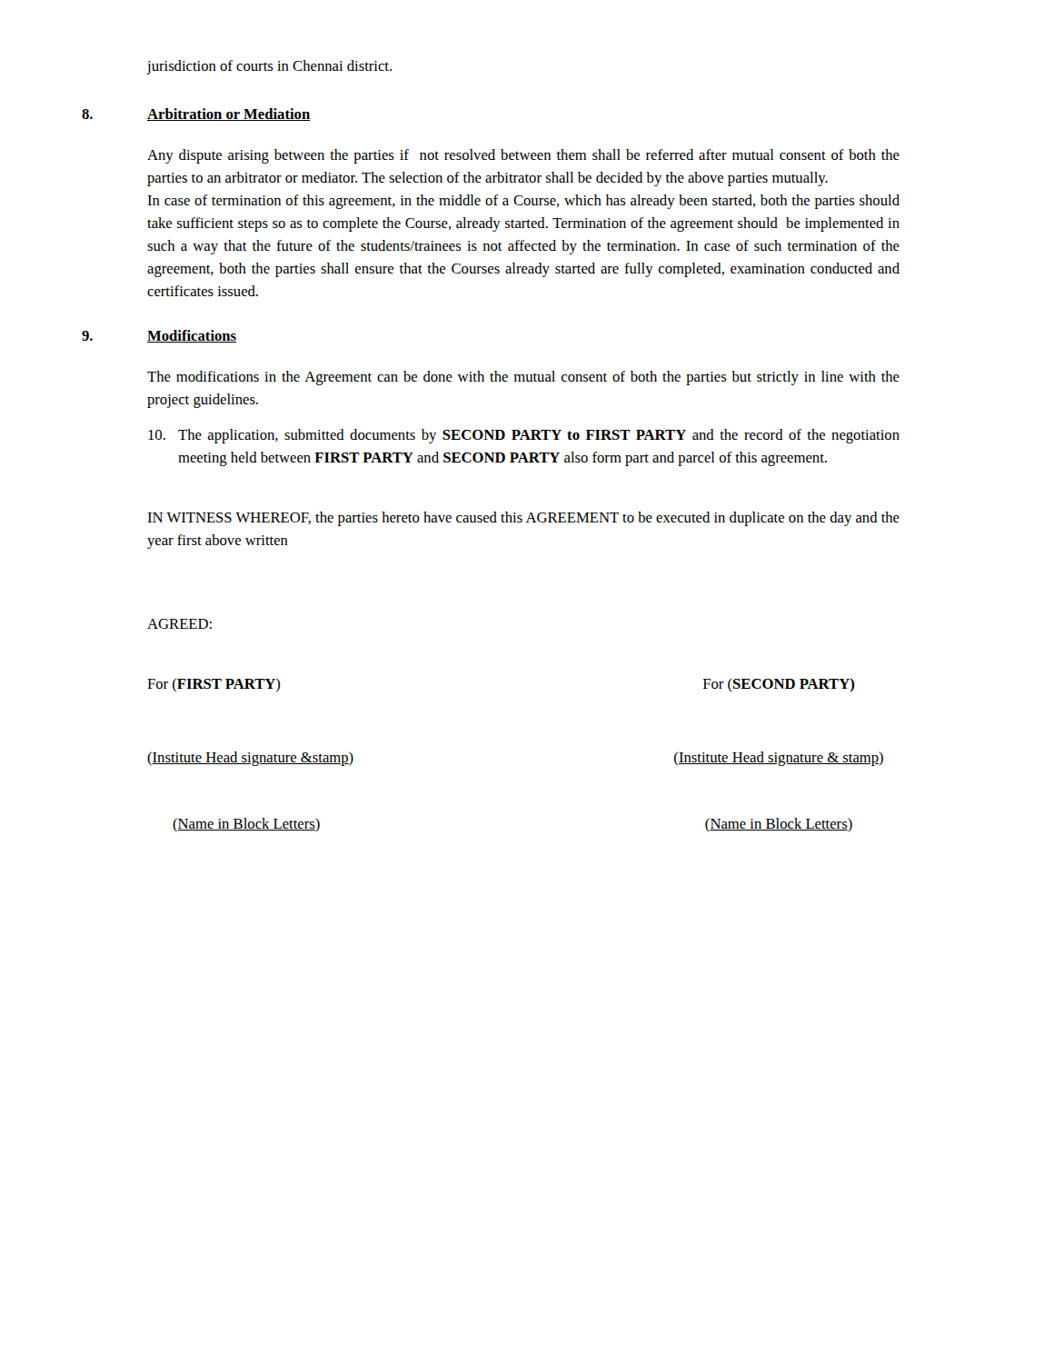jurisdiction of courts in Chennai district.
8.
Arbitration or Mediation
Any dispute arising between the parties if not resolved between them shall be referred after mutual consent of both the parties to an arbitrator or mediator. The selection of the arbitrator shall be decided by the above parties mutually.
In case of termination of this agreement, in the middle of a Course, which has already been started, both the parties should take sufficient steps so as to complete the Course, already started. Termination of the agreement should be implemented in such a way that the future of the students/trainees is not affected by the termination. In case of such termination of the agreement, both the parties shall ensure that the Courses already started are fully completed, examination conducted and certificates issued.
9.
Modifications
The modifications in the Agreement can be done with the mutual consent of both the parties but strictly in line with the project guidelines.
10.
The application, submitted documents by SECOND PARTY to FIRST PARTY and the record of the negotiation meeting held between FIRST PARTY and SECOND PARTY also form part and parcel of this agreement.
IN WITNESS WHEREOF, the parties hereto have caused this AGREEMENT to be executed in duplicate on the day and the year first above written
AGREED:
| For ( FIRST PARTY ) | For ( SECOND PARTY) |
| ( Institute Head signature &stamp ) | ( Institute Head signature & stamp ) |
| ( Name in Block Letters ) | ( Name in Block Letters ) |